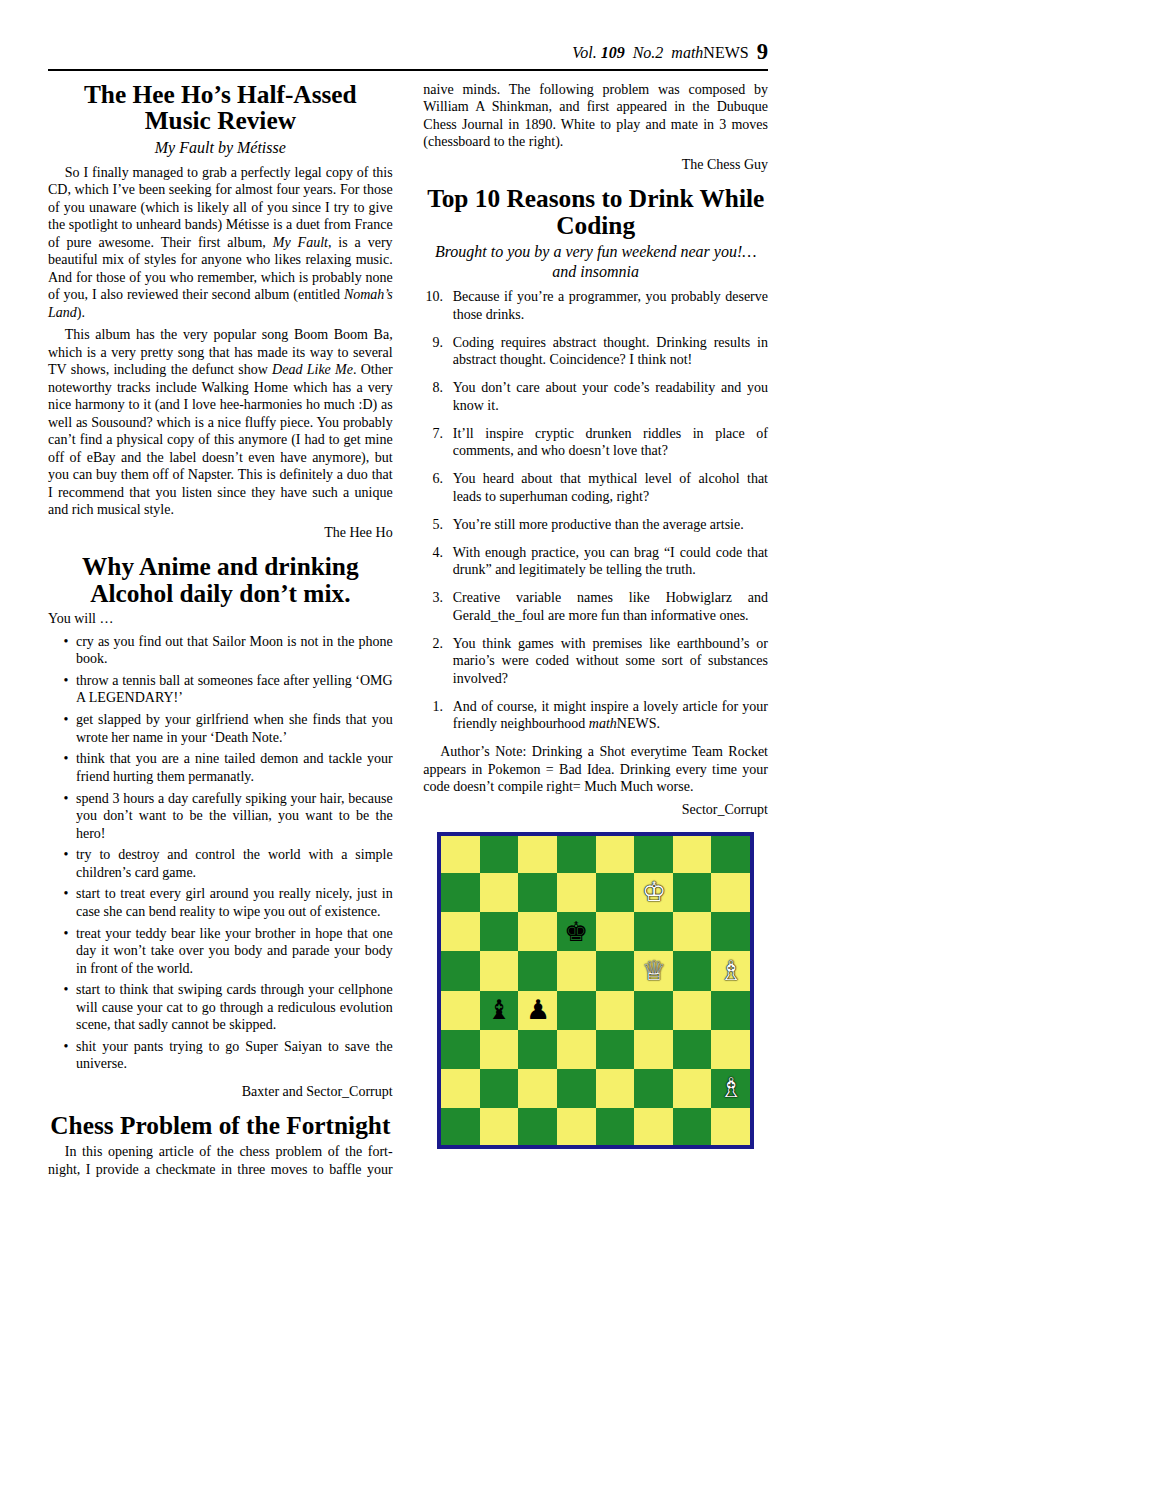Vol. 109 No.2 math NEWS 9
The Hee Ho’s Half-Assed Music Review
My Fault by Métisse
So I finally managed to grab a perfectly legal copy of this CD, which I’ve been seeking for almost four years. For those of you unaware (which is likely all of you since I try to give the spotlight to unheard bands) Métisse is a duet from France of pure awesome. Their first album, My Fault, is a very beautiful mix of styles for anyone who likes relaxing music. And for those of you who remember, which is probably none of you, I also reviewed their second album (entitled Nomah’s Land).
This album has the very popular song Boom Boom Ba, which is a very pretty song that has made its way to several TV shows, including the defunct show Dead Like Me. Other noteworthy tracks include Walking Home which has a very nice harmony to it (and I love hee-harmonies ho much :D) as well as Sousound? which is a nice fluffy piece. You probably can’t find a physical copy of this anymore (I had to get mine off of eBay and the label doesn’t even have anymore), but you can buy them off of Napster. This is definitely a duo that I recommend that you listen since they have such a unique and rich musical style.
The Hee Ho
Why Anime and drinking Alcohol daily don’t mix.
You will …
cry as you find out that Sailor Moon is not in the phone book.
throw a tennis ball at someones face after yelling ‘OMG A LEGENDARY!’
get slapped by your girlfriend when she finds that you wrote her name in your ‘Death Note.’
think that you are a nine tailed demon and tackle your friend hurting them permanatly.
spend 3 hours a day carefully spiking your hair, because you don’t want to be the villian, you want to be the hero!
try to destroy and control the world with a simple children’s card game.
start to treat every girl around you really nicely, just in case she can bend reality to wipe you out of existence.
treat your teddy bear like your brother in hope that one day it won’t take over you body and parade your body in front of the world.
start to think that swiping cards through your cellphone will cause your cat to go through a rediculous evolution scene, that sadly cannot be skipped.
shit your pants trying to go Super Saiyan to save the universe.
Baxter and Sector_Corrupt
Chess Problem of the Fortnight
In this opening article of the chess problem of the fortnight, I provide a checkmate in three moves to baffle your naive minds. The following problem was composed by William A Shinkman, and first appeared in the Dubuque Chess Journal in 1890. White to play and mate in 3 moves (chessboard to the right).
The Chess Guy
Top 10 Reasons to Drink While Coding
Brought to you by a very fun weekend near you!… and insomnia
10. Because if you’re a programmer, you probably deserve those drinks.
9. Coding requires abstract thought. Drinking results in abstract thought. Coincidence? I think not!
8. You don’t care about your code’s readability and you know it.
7. It’ll inspire cryptic drunken riddles in place of comments, and who doesn’t love that?
6. You heard about that mythical level of alcohol that leads to superhuman coding, right?
5. You’re still more productive than the average artsie.
4. With enough practice, you can brag “I could code that drunk” and legitimately be telling the truth.
3. Creative variable names like Hobwiglarz and Gerald_the_foul are more fun than informative ones.
2. You think games with premises like earthbound’s or mario’s were coded without some sort of substances involved?
1. And of course, it might inspire a lovely article for your friendly neighbourhood mathNEWS.
Author’s Note: Drinking a Shot everytime Team Rocket appears in Pokemon = Bad Idea. Drinking every time your code doesn’t compile right= Much Much worse.
Sector_Corrupt
| | | | | | ♔ | | |
| | | | ♚ | | | | |
| | | | | | ♕ | | ♗ |
| | ♝ | ♟ | | | | | |
| | | | | | | | ♗ |